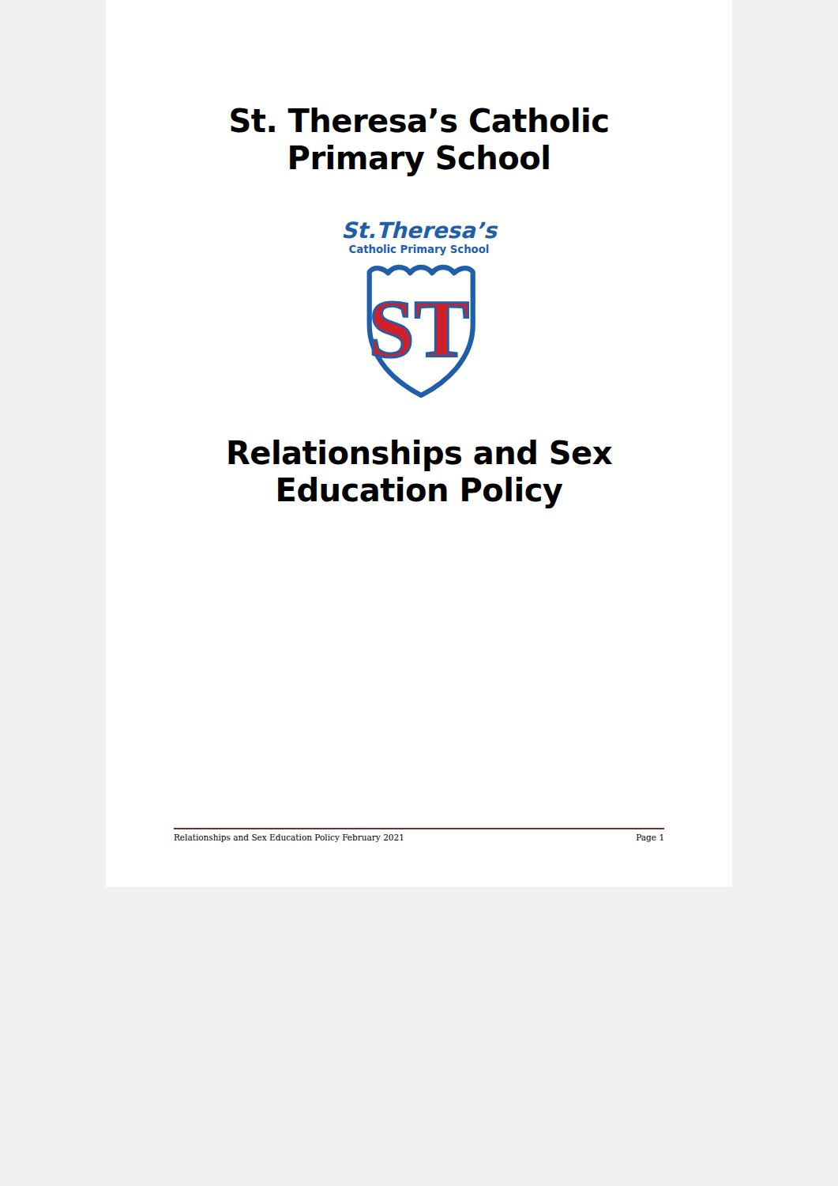St. Theresa’s Catholic Primary School
St. Theresa's Catholic Primary School crest St.Theresa’s Catholic Primary School ST
Relationships and Sex Education Policy
Relationships and Sex Education Policy February 2021 Page 1